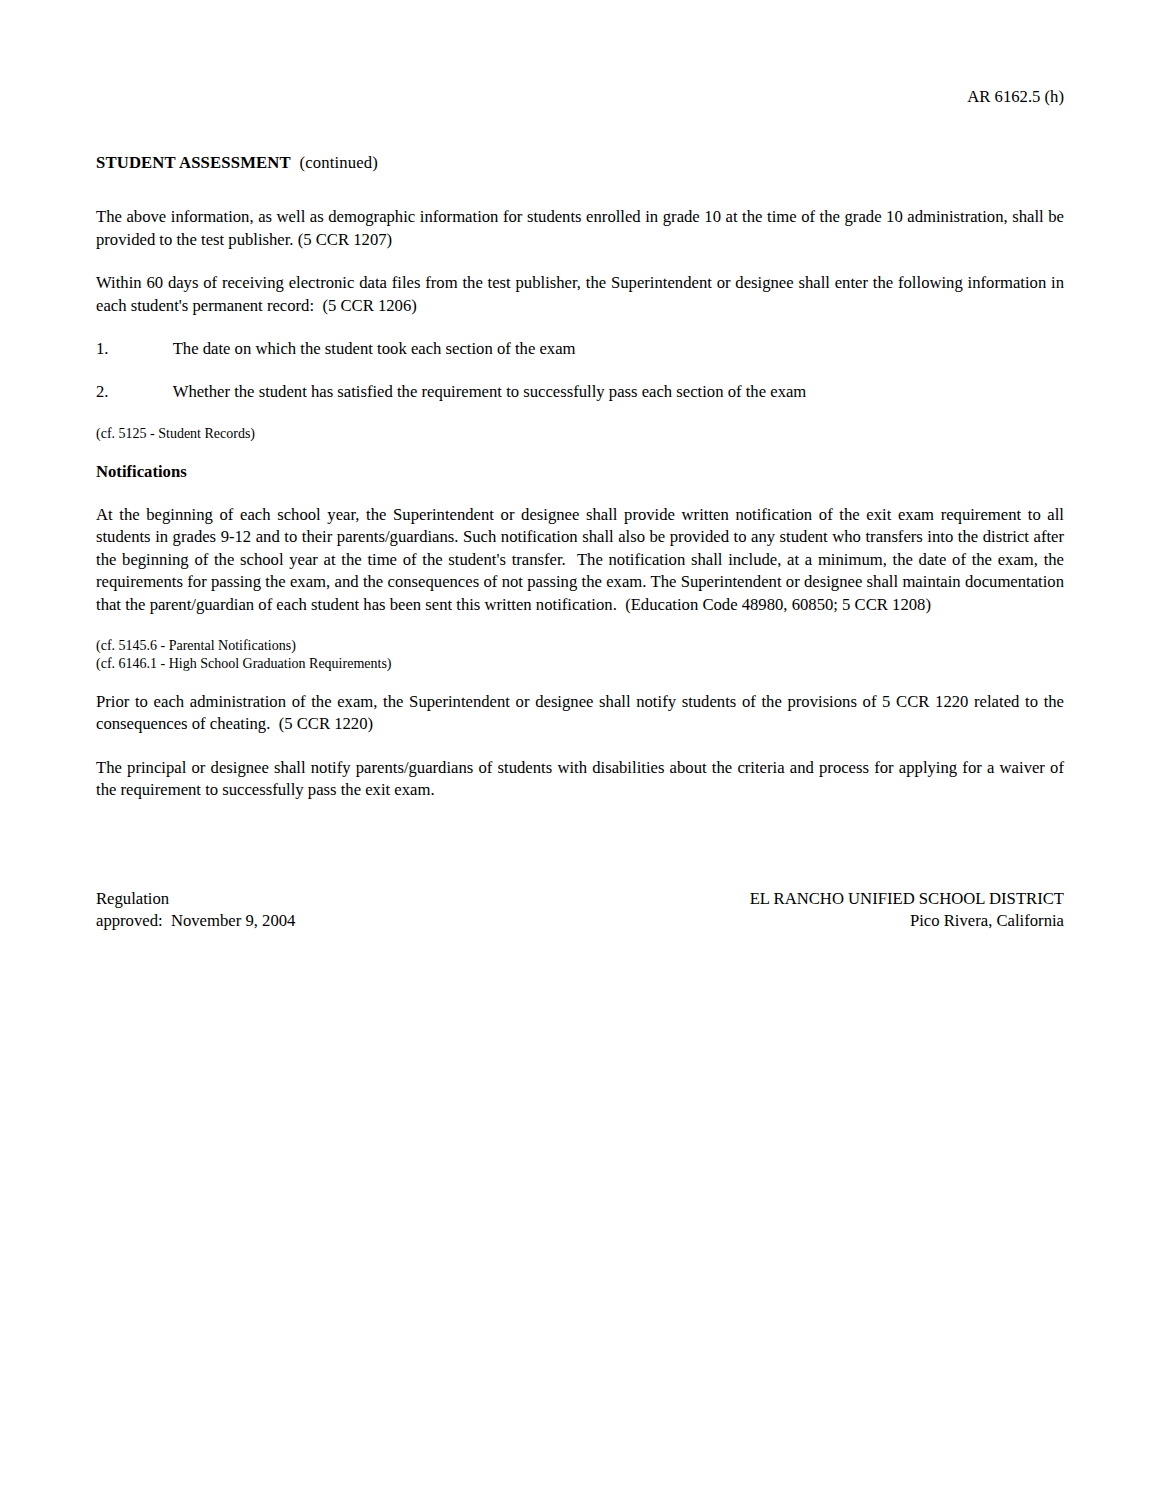AR 6162.5 (h)
STUDENT ASSESSMENT (continued)
The above information, as well as demographic information for students enrolled in grade 10 at the time of the grade 10 administration, shall be provided to the test publisher. (5 CCR 1207)
Within 60 days of receiving electronic data files from the test publisher, the Superintendent or designee shall enter the following information in each student's permanent record: (5 CCR 1206)
1. The date on which the student took each section of the exam
2. Whether the student has satisfied the requirement to successfully pass each section of the exam
(cf. 5125 - Student Records)
Notifications
At the beginning of each school year, the Superintendent or designee shall provide written notification of the exit exam requirement to all students in grades 9-12 and to their parents/guardians. Such notification shall also be provided to any student who transfers into the district after the beginning of the school year at the time of the student's transfer. The notification shall include, at a minimum, the date of the exam, the requirements for passing the exam, and the consequences of not passing the exam. The Superintendent or designee shall maintain documentation that the parent/guardian of each student has been sent this written notification. (Education Code 48980, 60850; 5 CCR 1208)
(cf. 5145.6 - Parental Notifications)
(cf. 6146.1 - High School Graduation Requirements)
Prior to each administration of the exam, the Superintendent or designee shall notify students of the provisions of 5 CCR 1220 related to the consequences of cheating. (5 CCR 1220)
The principal or designee shall notify parents/guardians of students with disabilities about the criteria and process for applying for a waiver of the requirement to successfully pass the exit exam.
| Regulation approved: November 9, 2004 | EL RANCHO UNIFIED SCHOOL DISTRICT Pico Rivera, California |